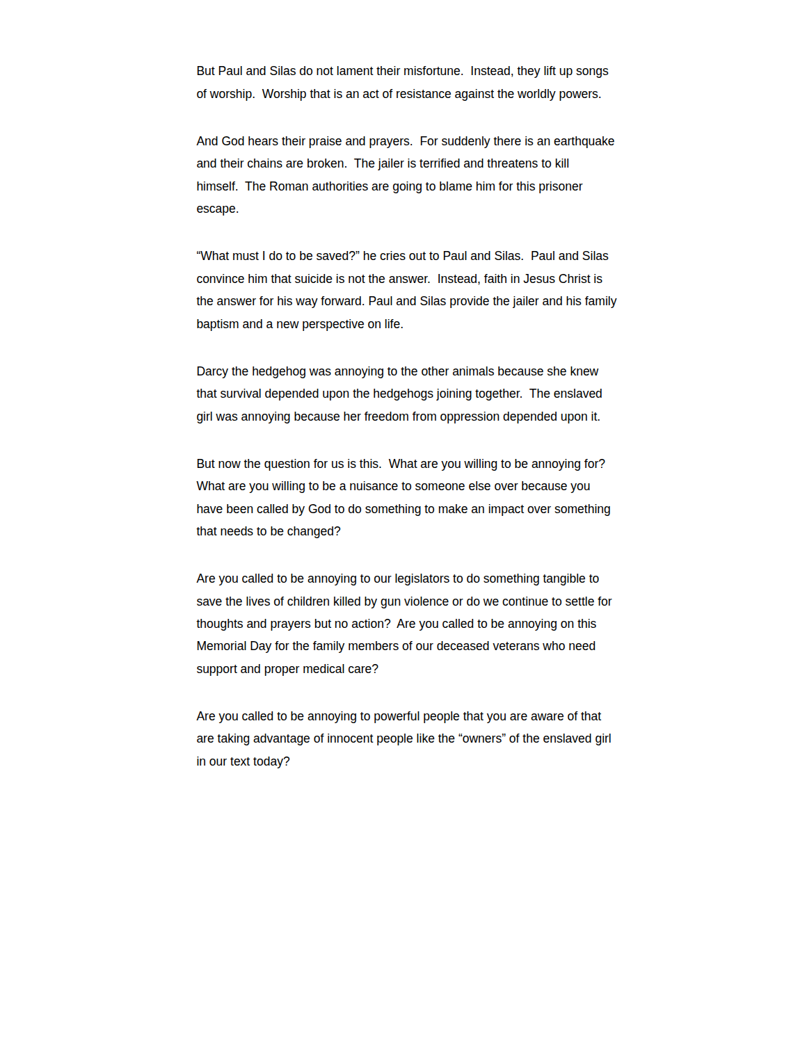But Paul and Silas do not lament their misfortune. Instead, they lift up songs of worship. Worship that is an act of resistance against the worldly powers.
And God hears their praise and prayers. For suddenly there is an earthquake and their chains are broken. The jailer is terrified and threatens to kill himself. The Roman authorities are going to blame him for this prisoner escape.
“What must I do to be saved?” he cries out to Paul and Silas. Paul and Silas convince him that suicide is not the answer. Instead, faith in Jesus Christ is the answer for his way forward. Paul and Silas provide the jailer and his family baptism and a new perspective on life.
Darcy the hedgehog was annoying to the other animals because she knew that survival depended upon the hedgehogs joining together. The enslaved girl was annoying because her freedom from oppression depended upon it.
But now the question for us is this. What are you willing to be annoying for? What are you willing to be a nuisance to someone else over because you have been called by God to do something to make an impact over something that needs to be changed?
Are you called to be annoying to our legislators to do something tangible to save the lives of children killed by gun violence or do we continue to settle for thoughts and prayers but no action? Are you called to be annoying on this Memorial Day for the family members of our deceased veterans who need support and proper medical care?
Are you called to be annoying to powerful people that you are aware of that are taking advantage of innocent people like the “owners” of the enslaved girl in our text today?